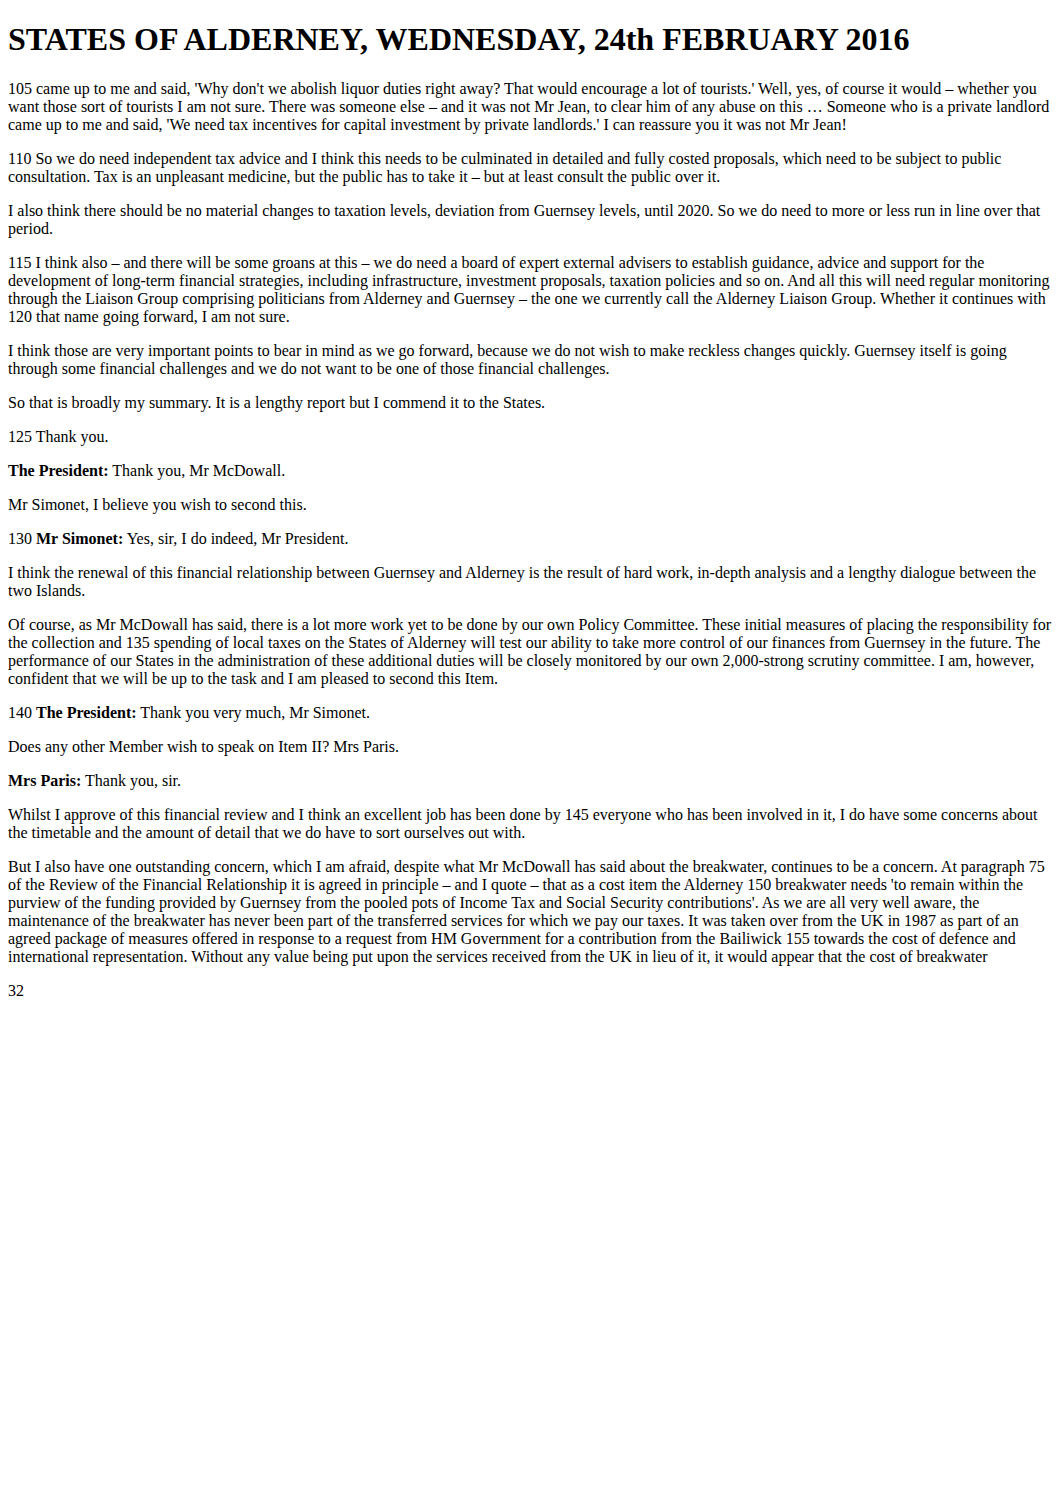STATES OF ALDERNEY, WEDNESDAY, 24th FEBRUARY 2016
105 came up to me and said, 'Why don't we abolish liquor duties right away? That would encourage a lot of tourists.' Well, yes, of course it would – whether you want those sort of tourists I am not sure. There was someone else – and it was not Mr Jean, to clear him of any abuse on this … Someone who is a private landlord came up to me and said, 'We need tax incentives for capital investment by private landlords.' I can reassure you it was not Mr Jean!
110 So we do need independent tax advice and I think this needs to be culminated in detailed and fully costed proposals, which need to be subject to public consultation. Tax is an unpleasant medicine, but the public has to take it – but at least consult the public over it.
I also think there should be no material changes to taxation levels, deviation from Guernsey levels, until 2020. So we do need to more or less run in line over that period.
115 I think also – and there will be some groans at this – we do need a board of expert external advisers to establish guidance, advice and support for the development of long-term financial strategies, including infrastructure, investment proposals, taxation policies and so on. And all this will need regular monitoring through the Liaison Group comprising politicians from Alderney and Guernsey – the one we currently call the Alderney Liaison Group. Whether it continues with 120 that name going forward, I am not sure.
I think those are very important points to bear in mind as we go forward, because we do not wish to make reckless changes quickly. Guernsey itself is going through some financial challenges and we do not want to be one of those financial challenges.
So that is broadly my summary. It is a lengthy report but I commend it to the States.
125 Thank you.
The President: Thank you, Mr McDowall.
Mr Simonet, I believe you wish to second this.
130 Mr Simonet: Yes, sir, I do indeed, Mr President.
I think the renewal of this financial relationship between Guernsey and Alderney is the result of hard work, in-depth analysis and a lengthy dialogue between the two Islands.
Of course, as Mr McDowall has said, there is a lot more work yet to be done by our own Policy Committee. These initial measures of placing the responsibility for the collection and 135 spending of local taxes on the States of Alderney will test our ability to take more control of our finances from Guernsey in the future. The performance of our States in the administration of these additional duties will be closely monitored by our own 2,000-strong scrutiny committee. I am, however, confident that we will be up to the task and I am pleased to second this Item.
140 The President: Thank you very much, Mr Simonet.
Does any other Member wish to speak on Item II? Mrs Paris.
Mrs Paris: Thank you, sir.
Whilst I approve of this financial review and I think an excellent job has been done by 145 everyone who has been involved in it, I do have some concerns about the timetable and the amount of detail that we do have to sort ourselves out with.
But I also have one outstanding concern, which I am afraid, despite what Mr McDowall has said about the breakwater, continues to be a concern. At paragraph 75 of the Review of the Financial Relationship it is agreed in principle – and I quote – that as a cost item the Alderney 150 breakwater needs 'to remain within the purview of the funding provided by Guernsey from the pooled pots of Income Tax and Social Security contributions'. As we are all very well aware, the maintenance of the breakwater has never been part of the transferred services for which we pay our taxes. It was taken over from the UK in 1987 as part of an agreed package of measures offered in response to a request from HM Government for a contribution from the Bailiwick 155 towards the cost of defence and international representation. Without any value being put upon the services received from the UK in lieu of it, it would appear that the cost of breakwater
32